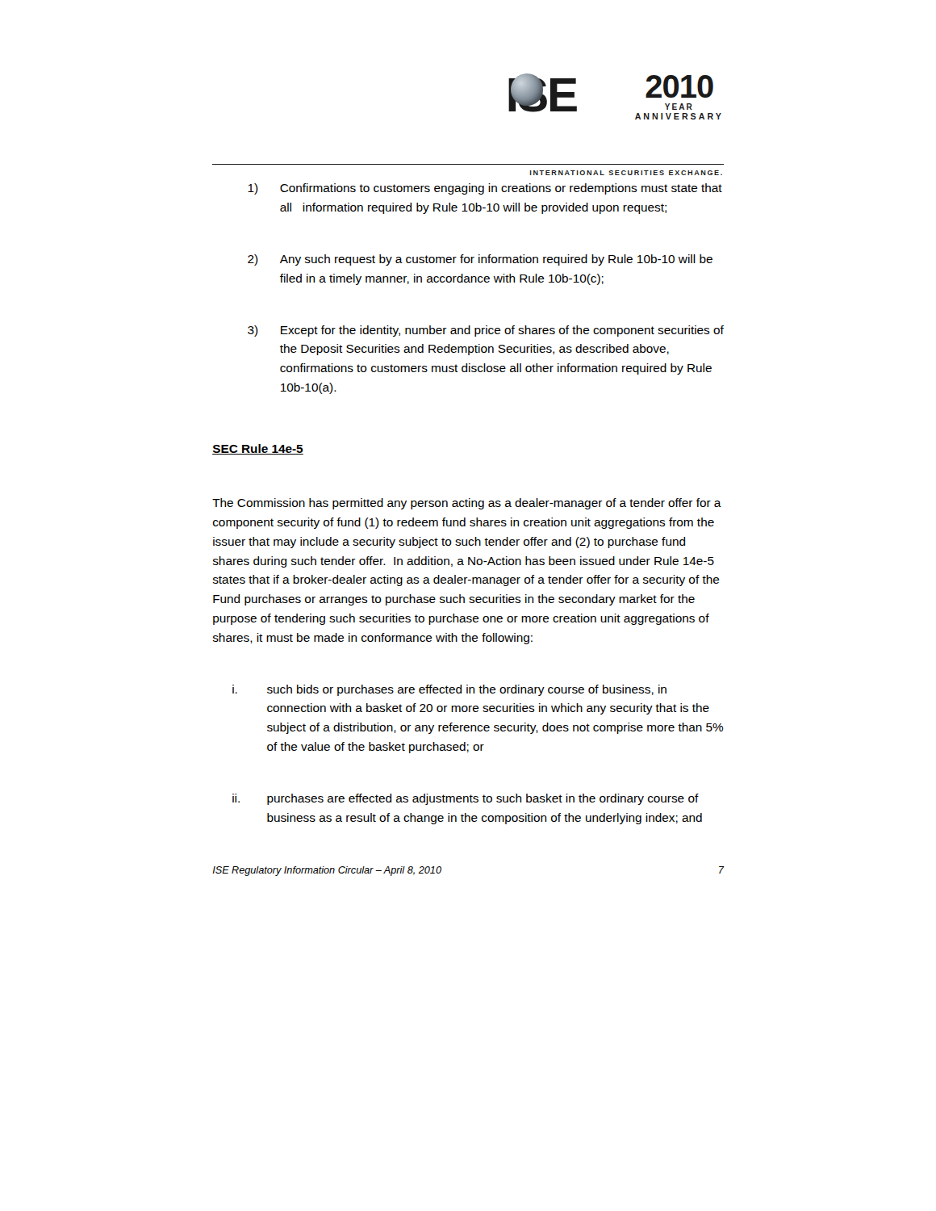ISE
2010
YEAR
ANNIVERSARY
INTERNATIONAL SECURITIES EXCHANGE.
1) Confirmations to customers engaging in creations or redemptions must state that all information required by Rule 10b-10 will be provided upon request;
2) Any such request by a customer for information required by Rule 10b-10 will be filed in a timely manner, in accordance with Rule 10b-10(c);
3) Except for the identity, number and price of shares of the component securities of the Deposit Securities and Redemption Securities, as described above, confirmations to customers must disclose all other information required by Rule 10b-10(a).
SEC Rule 14e-5
The Commission has permitted any person acting as a dealer-manager of a tender offer for a component security of fund (1) to redeem fund shares in creation unit aggregations from the issuer that may include a security subject to such tender offer and (2) to purchase fund shares during such tender offer. In addition, a No-Action has been issued under Rule 14e-5 states that if a broker-dealer acting as a dealer-manager of a tender offer for a security of the Fund purchases or arranges to purchase such securities in the secondary market for the purpose of tendering such securities to purchase one or more creation unit aggregations of shares, it must be made in conformance with the following:
i. such bids or purchases are effected in the ordinary course of business, in connection with a basket of 20 or more securities in which any security that is the subject of a distribution, or any reference security, does not comprise more than 5% of the value of the basket purchased; or
ii. purchases are effected as adjustments to such basket in the ordinary course of business as a result of a change in the composition of the underlying index; and
ISE Regulatory Information Circular – April 8, 2010 7